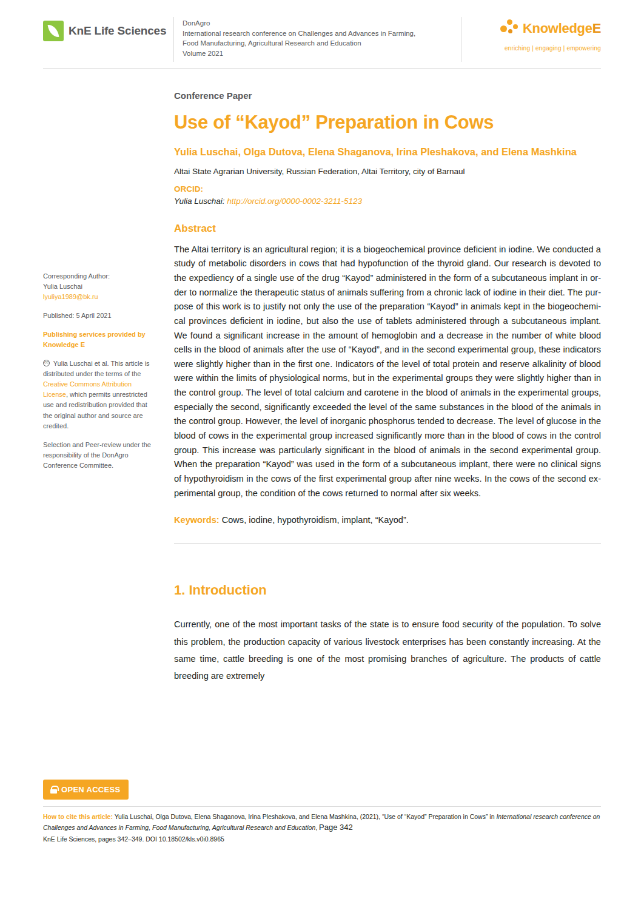KnE Life Sciences
DonAgro
International research conference on Challenges and Advances in Farming,
Food Manufacturing, Agricultural Research and Education
Volume 2021
KnowledgeE
enriching | engaging | empowering
Corresponding Author:
Yulia Luschai
lyuliya1989@bk.ru
Published: 5 April 2021
Publishing services provided by
Knowledge E
Yulia Luschai et al. This article is distributed under the terms of the Creative Commons Attribution License, which permits unrestricted use and redistribution provided that the original author and source are credited.
Selection and Peer-review under the responsibility of the DonAgro Conference Committee.
Conference Paper
Use of “Kayod” Preparation in Cows
Yulia Luschai, Olga Dutova, Elena Shaganova, Irina Pleshakova, and Elena Mashkina
Altai State Agrarian University, Russian Federation, Altai Territory, city of Barnaul
ORCID:
Yulia Luschai: http://orcid.org/0000-0002-3211-5123
Abstract
The Altai territory is an agricultural region; it is a biogeochemical province deficient in iodine. We conducted a study of metabolic disorders in cows that had hypofunction of the thyroid gland. Our research is devoted to the expediency of a single use of the drug “Kayod” administered in the form of a subcutaneous implant in order to normalize the therapeutic status of animals suffering from a chronic lack of iodine in their diet. The purpose of this work is to justify not only the use of the preparation “Kayod” in animals kept in the biogeochemical provinces deficient in iodine, but also the use of tablets administered through a subcutaneous implant. We found a significant increase in the amount of hemoglobin and a decrease in the number of white blood cells in the blood of animals after the use of “Kayod”, and in the second experimental group, these indicators were slightly higher than in the first one. Indicators of the level of total protein and reserve alkalinity of blood were within the limits of physiological norms, but in the experimental groups they were slightly higher than in the control group. The level of total calcium and carotene in the blood of animals in the experimental groups, especially the second, significantly exceeded the level of the same substances in the blood of the animals in the control group. However, the level of inorganic phosphorus tended to decrease. The level of glucose in the blood of cows in the experimental group increased significantly more than in the blood of cows in the control group. This increase was particularly significant in the blood of animals in the second experimental group. When the preparation “Kayod” was used in the form of a subcutaneous implant, there were no clinical signs of hypothyroidism in the cows of the first experimental group after nine weeks. In the cows of the second experimental group, the condition of the cows returned to normal after six weeks.
Keywords: Cows, iodine, hypothyroidism, implant, “Kayod”.
1. Introduction
Currently, one of the most important tasks of the state is to ensure food security of the population. To solve this problem, the production capacity of various livestock enterprises has been constantly increasing. At the same time, cattle breeding is one of the most promising branches of agriculture. The products of cattle breeding are extremely
OPEN ACCESS
How to cite this article: Yulia Luschai, Olga Dutova, Elena Shaganova, Irina Pleshakova, and Elena Mashkina, (2021), “Use of “Kayod” Preparation in Cows” in International research conference on Challenges and Advances in Farming, Food Manufacturing, Agricultural Research and Education, Page 342
KnE Life Sciences, pages 342–349. DOI 10.18502/kls.v0i0.8965